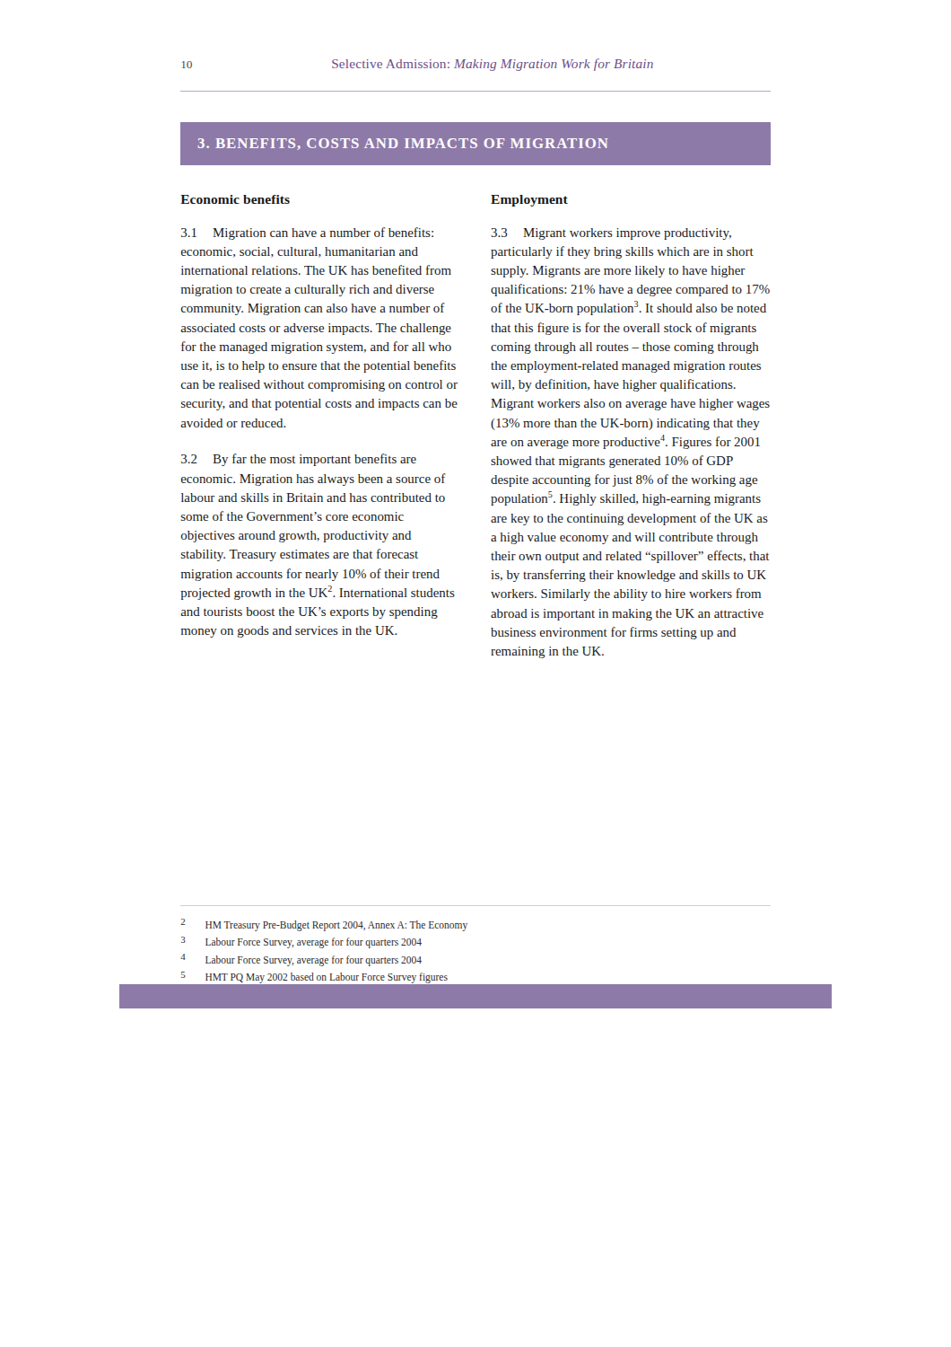10
Selective Admission: Making Migration Work for Britain
3. BENEFITS, COSTS AND IMPACTS OF MIGRATION
Economic benefits
3.1 Migration can have a number of benefits: economic, social, cultural, humanitarian and international relations. The UK has benefited from migration to create a culturally rich and diverse community. Migration can also have a number of associated costs or adverse impacts. The challenge for the managed migration system, and for all who use it, is to help to ensure that the potential benefits can be realised without compromising on control or security, and that potential costs and impacts can be avoided or reduced.
3.2 By far the most important benefits are economic. Migration has always been a source of labour and skills in Britain and has contributed to some of the Government’s core economic objectives around growth, productivity and stability. Treasury estimates are that forecast migration accounts for nearly 10% of their trend projected growth in the UK2. International students and tourists boost the UK’s exports by spending money on goods and services in the UK.
Employment
3.3 Migrant workers improve productivity, particularly if they bring skills which are in short supply. Migrants are more likely to have higher qualifications: 21% have a degree compared to 17% of the UK-born population3. It should also be noted that this figure is for the overall stock of migrants coming through all routes – those coming through the employment-related managed migration routes will, by definition, have higher qualifications. Migrant workers also on average have higher wages (13% more than the UK-born) indicating that they are on average more productive4. Figures for 2001 showed that migrants generated 10% of GDP despite accounting for just 8% of the working age population5. Highly skilled, high-earning migrants are key to the continuing development of the UK as a high value economy and will contribute through their own output and related “spillover” effects, that is, by transferring their knowledge and skills to UK workers. Similarly the ability to hire workers from abroad is important in making the UK an attractive business environment for firms setting up and remaining in the UK.
2 HM Treasury Pre-Budget Report 2004, Annex A: The Economy
3 Labour Force Survey, average for four quarters 2004
4 Labour Force Survey, average for four quarters 2004
5 HMT PQ May 2002 based on Labour Force Survey figures